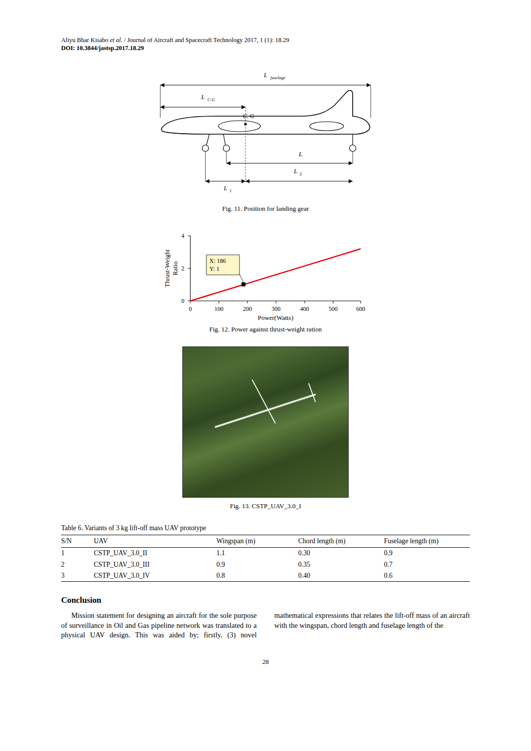Aliyu Bhar Kisabo et al. / Journal of Aircraft and Spacecraft Technology 2017, 1 (1): 18.29
DOI: 10.3844/jastsp.2017.18.29
L fuselage L C.G C. G L L 2 L 1
Fig. 11. Position for landing gear
0 2 4 0 100 200 300 400 500 600 Power(Watts) Thrust-Weight Ratio X: 186 Y: 1
Fig. 12. Power against thrust-weight ration
Fig. 13. CSTP_UAV_3.0_I
Table 6. Variants of 3 kg lift-off mass UAV prototype
| S/N | UAV | Wingspan (m) | Chord length (m) | Fuselage length (m) |
| --- | --- | --- | --- | --- |
| 1 | CSTP_UAV_3.0_II | 1.1 | 0.30 | 0.9 |
| 2 | CSTP_UAV_3.0_III | 0.9 | 0.35 | 0.7 |
| 3 | CSTP_UAV_3.0_IV | 0.8 | 0.40 | 0.6 |
Conclusion
Mission statement for designing an aircraft for the sole purpose of surveillance in Oil and Gas pipeline network was translated to a physical UAV design. This was aided by; firstly, (3) novel mathematical expressions that relates the lift-off mass of an aircraft with the wingspan, chord length and fuselage length of the
28